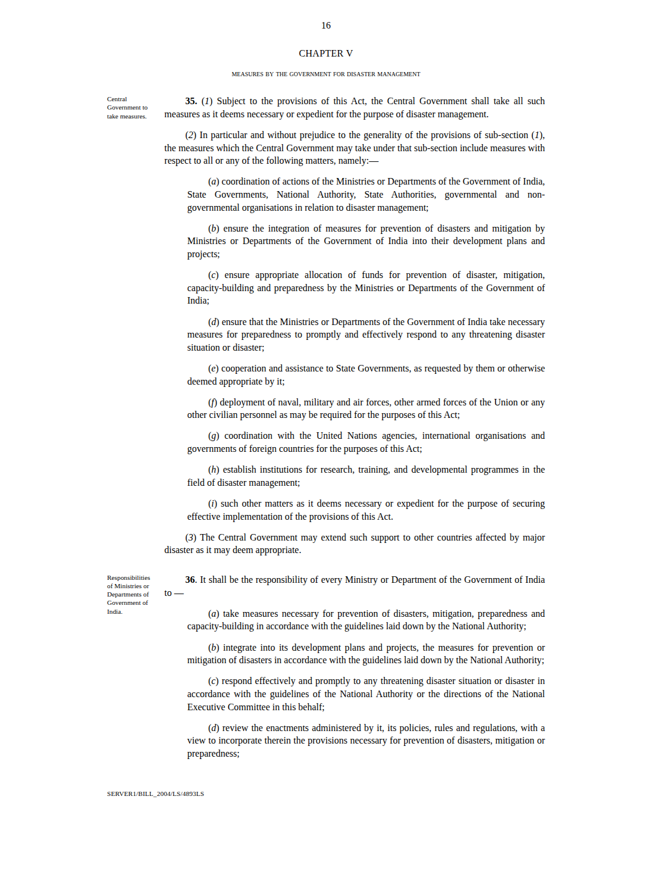16
CHAPTER V
Measures by the Government for disaster management
Central Government to take measures.
35. (1) Subject to the provisions of this Act, the Central Government shall take all such measures as it deems necessary or expedient for the purpose of disaster management.
(2) In particular and without prejudice to the generality of the provisions of sub-section (1), the measures which the Central Government may take under that sub-section include measures with respect to all or any of the following matters, namely:—
(a) coordination of actions of the Ministries or Departments of the Government of India, State Governments, National Authority, State Authorities, governmental and non-governmental organisations in relation to disaster management;
(b) ensure the integration of measures for prevention of disasters and mitigation by Ministries or Departments of the Government of India into their development plans and projects;
(c) ensure appropriate allocation of funds for prevention of disaster, mitigation, capacity-building and preparedness by the Ministries or Departments of the Government of India;
(d) ensure that the Ministries or Departments of the Government of India take necessary measures for preparedness to promptly and effectively respond to any threatening disaster situation or disaster;
(e) cooperation and assistance to State Governments, as requested by them or otherwise deemed appropriate by it;
(f) deployment of naval, military and air forces, other armed forces of the Union or any other civilian personnel as may be required for the purposes of this Act;
(g) coordination with the United Nations agencies, international organisations and governments of foreign countries for the purposes of this Act;
(h) establish institutions for research, training, and developmental programmes in the field of disaster management;
(i) such other matters as it deems necessary or expedient for the purpose of securing effective implementation of the provisions of this Act.
(3) The Central Government may extend such support to other countries affected by major disaster as it may deem appropriate.
Responsibilities of Ministries or Departments of Government of India.
36. It shall be the responsibility of every Ministry or Department of the Government of India to —
(a) take measures necessary for prevention of disasters, mitigation, preparedness and capacity-building in accordance with the guidelines laid down by the National Authority;
(b) integrate into its development plans and projects, the measures for prevention or mitigation of disasters in accordance with the guidelines laid down by the National Authority;
(c) respond effectively and promptly to any threatening disaster situation or disaster in accordance with the guidelines of the National Authority or the directions of the National Executive Committee in this behalf;
(d) review the enactments administered by it, its policies, rules and regulations, with a view to incorporate therein the provisions necessary for prevention of disasters, mitigation or preparedness;
SERVER1/BILL_2004/LS/4893LS